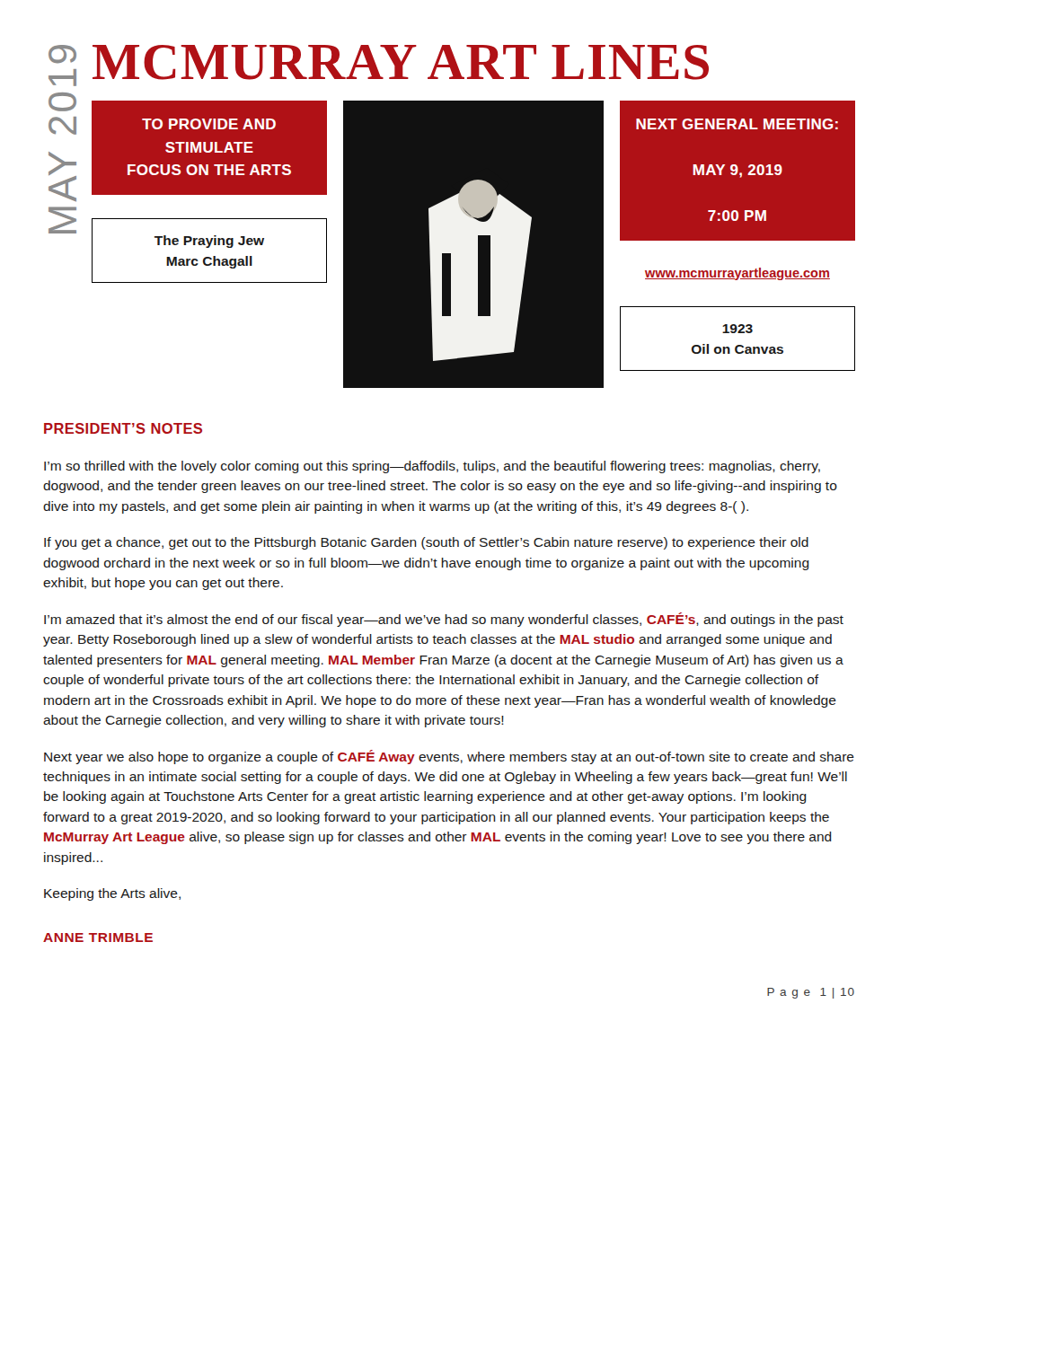MAY 2019
MCMURRAY ART LINES
TO PROVIDE AND STIMULATE
FOCUS ON THE ARTS
The Praying Jew
Marc Chagall
NEXT GENERAL MEETING:
MAY 9, 2019
7:00 PM
www.mcmurrayartleague.com
1923
Oil on Canvas
PRESIDENT’S NOTES
I’m so thrilled with the lovely color coming out this spring—daffodils, tulips, and the beautiful flowering trees: magnolias, cherry, dogwood, and the tender green leaves on our tree-lined street. The color is so easy on the eye and so life-giving--and inspiring to dive into my pastels, and get some plein air painting in when it warms up (at the writing of this, it’s 49 degrees 8-( ).
If you get a chance, get out to the Pittsburgh Botanic Garden (south of Settler’s Cabin nature reserve) to experience their old dogwood orchard in the next week or so in full bloom—we didn’t have enough time to organize a paint out with the upcoming exhibit, but hope you can get out there.
I’m amazed that it’s almost the end of our fiscal year—and we’ve had so many wonderful classes, CAFÉ’s, and outings in the past year. Betty Roseborough lined up a slew of wonderful artists to teach classes at the MAL studio and arranged some unique and talented presenters for MAL general meeting. MAL Member Fran Marze (a docent at the Carnegie Museum of Art) has given us a couple of wonderful private tours of the art collections there: the International exhibit in January, and the Carnegie collection of modern art in the Crossroads exhibit in April. We hope to do more of these next year—Fran has a wonderful wealth of knowledge about the Carnegie collection, and very willing to share it with private tours!
Next year we also hope to organize a couple of CAFÉ Away events, where members stay at an out-of-town site to create and share techniques in an intimate social setting for a couple of days. We did one at Oglebay in Wheeling a few years back—great fun! We’ll be looking again at Touchstone Arts Center for a great artistic learning experience and at other get-away options. I’m looking forward to a great 2019-2020, and so looking forward to your participation in all our planned events. Your participation keeps the McMurray Art League alive, so please sign up for classes and other MAL events in the coming year! Love to see you there and inspired...
Keeping the Arts alive,
ANNE TRIMBLE
P a g e 1 | 10